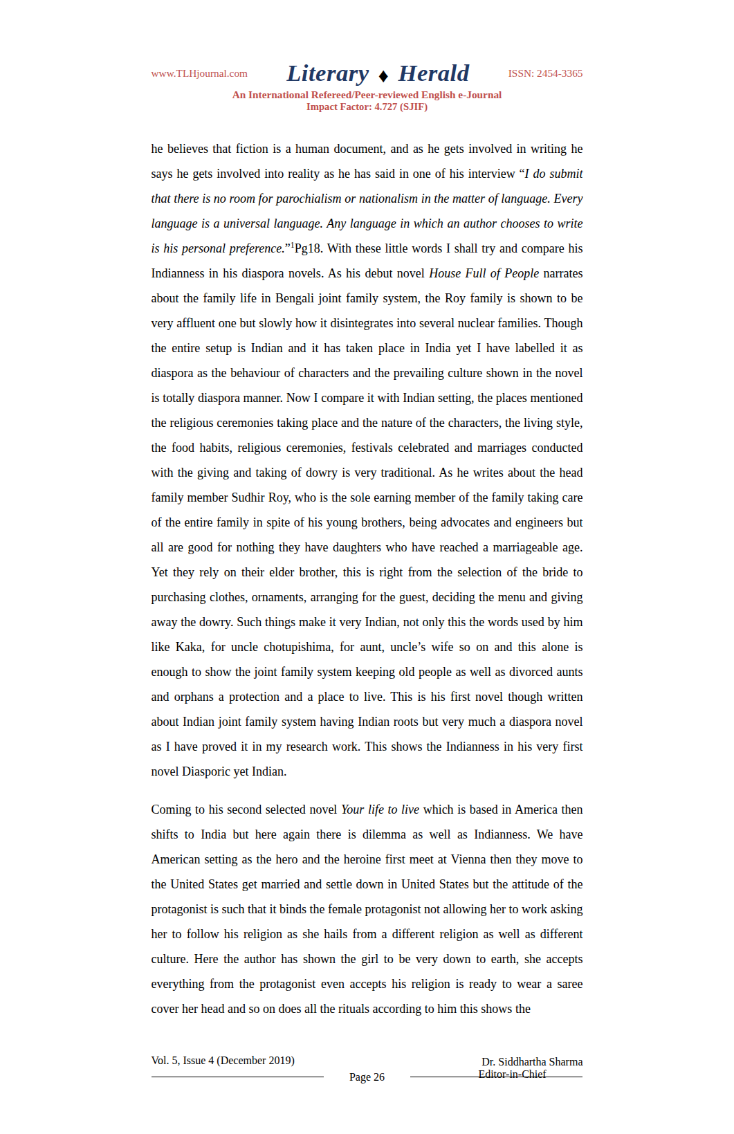www.TLHjournal.com
Literary ♦ Herald
ISSN: 2454-3365
An International Refereed/Peer-reviewed English e-Journal
Impact Factor: 4.727 (SJIF)
he believes that fiction is a human document, and as he gets involved in writing he says he gets involved into reality as he has said in one of his interview “I do submit that there is no room for parochialism or nationalism in the matter of language. Every language is a universal language. Any language in which an author chooses to write is his personal preference.”1Pg18. With these little words I shall try and compare his Indianness in his diaspora novels. As his debut novel House Full of People narrates about the family life in Bengali joint family system, the Roy family is shown to be very affluent one but slowly how it disintegrates into several nuclear families. Though the entire setup is Indian and it has taken place in India yet I have labelled it as diaspora as the behaviour of characters and the prevailing culture shown in the novel is totally diaspora manner. Now I compare it with Indian setting, the places mentioned the religious ceremonies taking place and the nature of the characters, the living style, the food habits, religious ceremonies, festivals celebrated and marriages conducted with the giving and taking of dowry is very traditional. As he writes about the head family member Sudhir Roy, who is the sole earning member of the family taking care of the entire family in spite of his young brothers, being advocates and engineers but all are good for nothing they have daughters who have reached a marriageable age. Yet they rely on their elder brother, this is right from the selection of the bride to purchasing clothes, ornaments, arranging for the guest, deciding the menu and giving away the dowry. Such things make it very Indian, not only this the words used by him like Kaka, for uncle chotupishima, for aunt, uncle’s wife so on and this alone is enough to show the joint family system keeping old people as well as divorced aunts and orphans a protection and a place to live. This is his first novel though written about Indian joint family system having Indian roots but very much a diaspora novel as I have proved it in my research work. This shows the Indianness in his very first novel Diasporic yet Indian.
Coming to his second selected novel Your life to live which is based in America then shifts to India but here again there is dilemma as well as Indianness. We have American setting as the hero and the heroine first meet at Vienna then they move to the United States get married and settle down in United States but the attitude of the protagonist is such that it binds the female protagonist not allowing her to work asking her to follow his religion as she hails from a different religion as well as different culture. Here the author has shown the girl to be very down to earth, she accepts everything from the protagonist even accepts his religion is ready to wear a saree cover her head and so on does all the rituals according to him this shows the
Vol. 5, Issue 4 (December 2019)
Dr. Siddhartha Sharma
Page 26
Editor-in-Chief